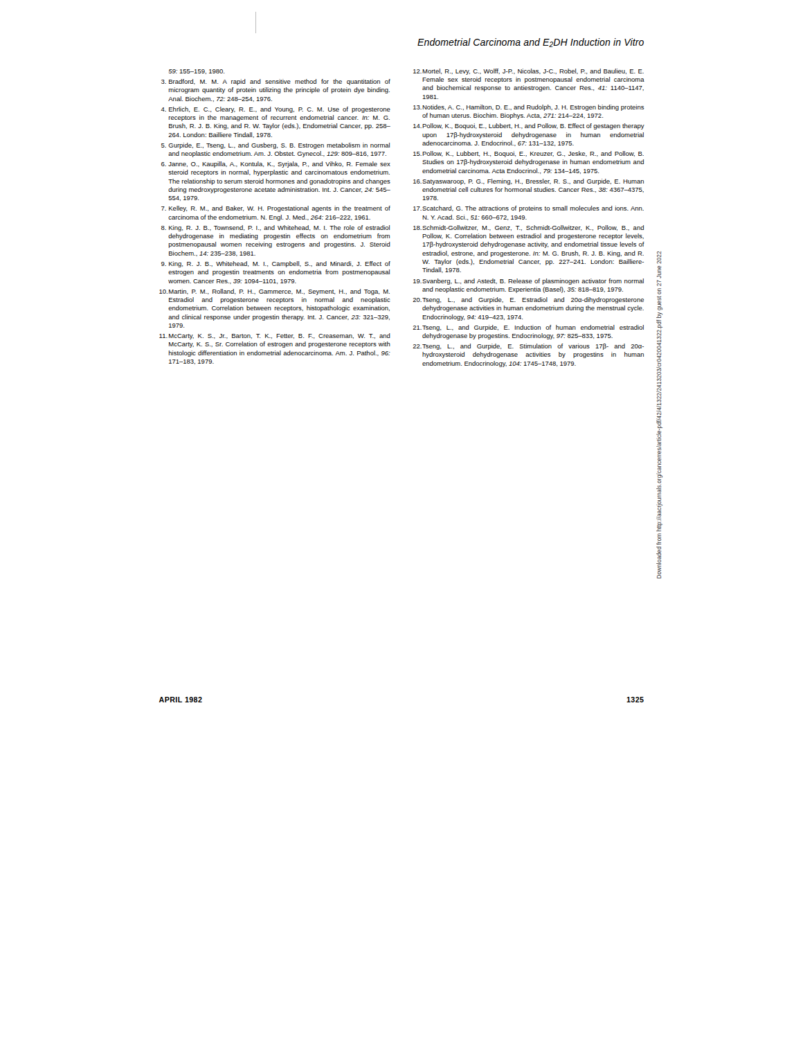Endometrial Carcinoma and E2DH Induction in Vitro
59: 155–159, 1980.
3. Bradford, M. M. A rapid and sensitive method for the quantitation of microgram quantity of protein utilizing the principle of protein dye binding. Anal. Biochem., 72: 248–254, 1976.
4. Ehrlich, E. C., Cleary, R. E., and Young, P. C. M. Use of progesterone receptors in the management of recurrent endometrial cancer. In: M. G. Brush, R. J. B. King, and R. W. Taylor (eds.), Endometrial Cancer, pp. 258–264. London: Bailliere Tindall, 1978.
5. Gurpide, E., Tseng, L., and Gusberg, S. B. Estrogen metabolism in normal and neoplastic endometrium. Am. J. Obstet. Gynecol., 129: 809–816, 1977.
6. Janne, O., Kaupilla, A., Kontula, K., Syrjala, P., and Vihko, R. Female sex steroid receptors in normal, hyperplastic and carcinomatous endometrium. The relationship to serum steroid hormones and gonadotropins and changes during medroxyprogesterone acetate administration. Int. J. Cancer, 24: 545–554, 1979.
7. Kelley, R. M., and Baker, W. H. Progestational agents in the treatment of carcinoma of the endometrium. N. Engl. J. Med., 264: 216–222, 1961.
8. King, R. J. B., Townsend, P. I., and Whitehead, M. I. The role of estradiol dehydrogenase in mediating progestin effects on endometrium from postmenopausal women receiving estrogens and progestins. J. Steroid Biochem., 14: 235–238, 1981.
9. King, R. J. B., Whitehead, M. I., Campbell, S., and Minardi, J. Effect of estrogen and progestin treatments on endometria from postmenopausal women. Cancer Res., 39: 1094–1101, 1979.
10. Martin, P. M., Rolland, P. H., Gammerce, M., Seyment, H., and Toga, M. Estradiol and progesterone receptors in normal and neoplastic endometrium. Correlation between receptors, histopathologic examination, and clinical response under progestin therapy. Int. J. Cancer, 23: 321–329, 1979.
11. McCarty, K. S., Jr., Barton, T. K., Fetter, B. F., Creaseman, W. T., and McCarty, K. S., Sr. Correlation of estrogen and progesterone receptors with histologic differentiation in endometrial adenocarcinoma. Am. J. Pathol., 96: 171–183, 1979.
12. Mortel, R., Levy, C., Wolff, J-P., Nicolas, J-C., Robel, P., and Baulieu, E. E. Female sex steroid receptors in postmenopausal endometrial carcinoma and biochemical response to antiestrogen. Cancer Res., 41: 1140–1147, 1981.
13. Notides, A. C., Hamilton, D. E., and Rudolph, J. H. Estrogen binding proteins of human uterus. Biochim. Biophys. Acta, 271: 214–224, 1972.
14. Pollow, K., Boquoi, E., Lubbert, H., and Pollow, B. Effect of gestagen therapy upon 17β-hydroxysteroid dehydrogenase in human endometrial adenocarcinoma. J. Endocrinol., 67: 131–132, 1975.
15. Pollow, K., Lubbert, H., Boquoi, E., Kreuzer, G., Jeske, R., and Pollow, B. Studies on 17β-hydroxysteroid dehydrogenase in human endometrium and endometrial carcinoma. Acta Endocrinol., 79: 134–145, 1975.
16. Satyaswaroop, P. G., Fleming, H., Bressler, R. S., and Gurpide, E. Human endometrial cell cultures for hormonal studies. Cancer Res., 38: 4367–4375, 1978.
17. Scatchard, G. The attractions of proteins to small molecules and ions. Ann. N. Y. Acad. Sci., 51: 660–672, 1949.
18. Schmidt-Gollwitzer, M., Genz, T., Schmidt-Gollwitzer, K., Pollow, B., and Pollow, K. Correlation between estradiol and progesterone receptor levels, 17β-hydroxysteroid dehydrogenase activity, and endometrial tissue levels of estradiol, estrone, and progesterone. In: M. G. Brush, R. J. B. King, and R. W. Taylor (eds.), Endometrial Cancer, pp. 227–241. London: Bailliere-Tindall, 1978.
19. Svanberg, L., and Astedt, B. Release of plasminogen activator from normal and neoplastic endometrium. Experientia (Basel), 35: 818–819, 1979.
20. Tseng, L., and Gurpide, E. Estradiol and 20α-dihydroprogesterone dehydrogenase activities in human endometrium during the menstrual cycle. Endocrinology, 94: 419–423, 1974.
21. Tseng, L., and Gurpide, E. Induction of human endometrial estradiol dehydrogenase by progestins. Endocrinology, 97: 825–833, 1975.
22. Tseng, L., and Gurpide, E. Stimulation of various 17β- and 20α-hydroxysteroid dehydrogenase activities by progestins in human endometrium. Endocrinology, 104: 1745–1748, 1979.
Downloaded from http://aacrjournals.org/cancerres/article-pdf/42/4/1322/2413203/cr0420041322.pdf by guest on 27 June 2022
APRIL 1982
1325